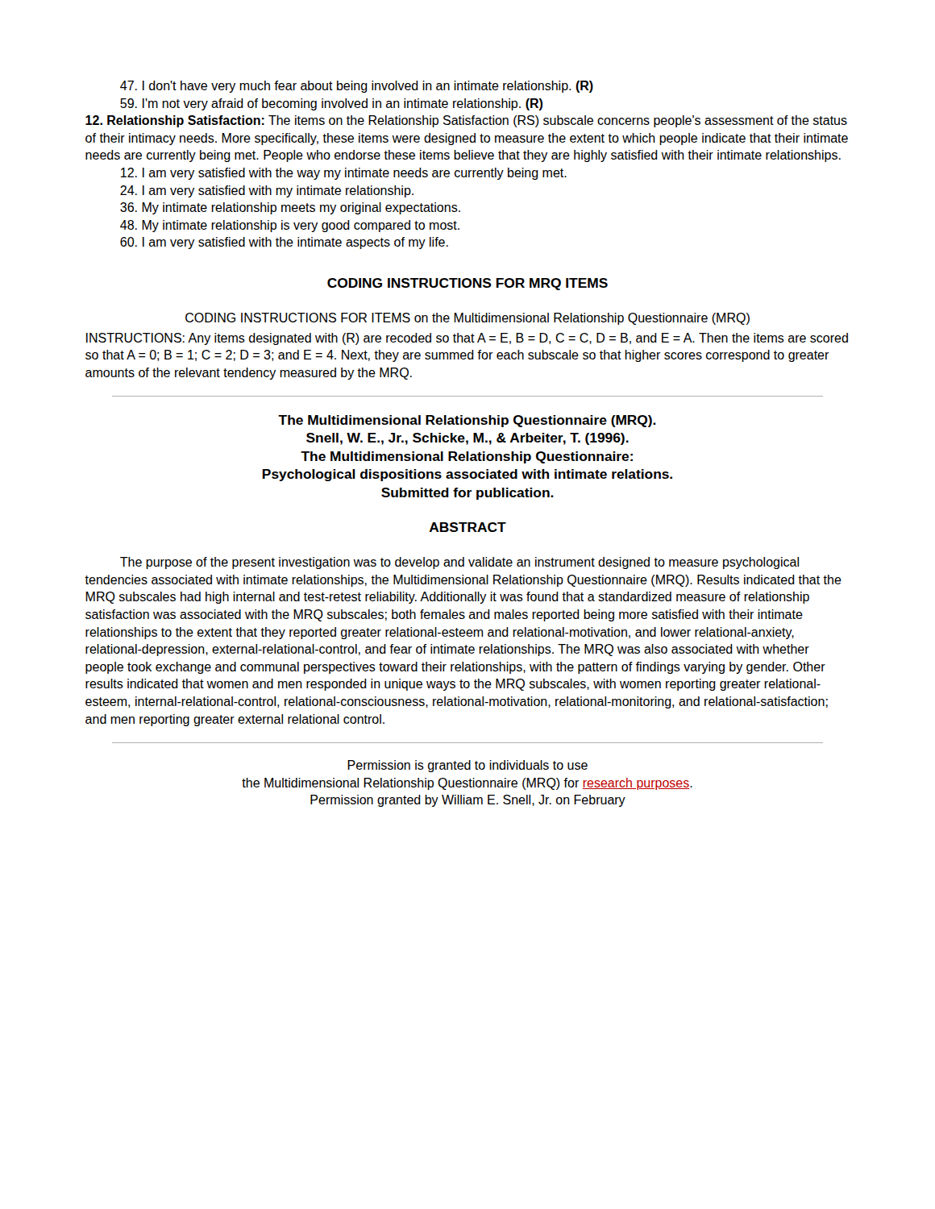47. I don't have very much fear about being involved in an intimate relationship. (R)
59. I'm not very afraid of becoming involved in an intimate relationship. (R)
12. Relationship Satisfaction: The items on the Relationship Satisfaction (RS) subscale concerns people's assessment of the status of their intimacy needs. More specifically, these items were designed to measure the extent to which people indicate that their intimate needs are currently being met. People who endorse these items believe that they are highly satisfied with their intimate relationships.
12. I am very satisfied with the way my intimate needs are currently being met.
24. I am very satisfied with my intimate relationship.
36. My intimate relationship meets my original expectations.
48. My intimate relationship is very good compared to most.
60. I am very satisfied with the intimate aspects of my life.
CODING INSTRUCTIONS FOR MRQ ITEMS
CODING INSTRUCTIONS FOR ITEMS on the Multidimensional Relationship Questionnaire (MRQ)
INSTRUCTIONS: Any items designated with (R) are recoded so that A = E, B = D, C = C, D = B, and E = A. Then the items are scored so that A = 0; B = 1; C = 2; D = 3; and E = 4. Next, they are summed for each subscale so that higher scores correspond to greater amounts of the relevant tendency measured by the MRQ.
The Multidimensional Relationship Questionnaire (MRQ).
Snell, W. E., Jr., Schicke, M., & Arbeiter, T. (1996).
The Multidimensional Relationship Questionnaire:
Psychological dispositions associated with intimate relations.
Submitted for publication.
ABSTRACT
The purpose of the present investigation was to develop and validate an instrument designed to measure psychological tendencies associated with intimate relationships, the Multidimensional Relationship Questionnaire (MRQ). Results indicated that the MRQ subscales had high internal and test-retest reliability. Additionally it was found that a standardized measure of relationship satisfaction was associated with the MRQ subscales; both females and males reported being more satisfied with their intimate relationships to the extent that they reported greater relational-esteem and relational-motivation, and lower relational-anxiety, relational-depression, external-relational-control, and fear of intimate relationships. The MRQ was also associated with whether people took exchange and communal perspectives toward their relationships, with the pattern of findings varying by gender. Other results indicated that women and men responded in unique ways to the MRQ subscales, with women reporting greater relational-esteem, internal-relational-control, relational-consciousness, relational-motivation, relational-monitoring, and relational-satisfaction; and men reporting greater external relational control.
Permission is granted to individuals to use
the Multidimensional Relationship Questionnaire (MRQ) for research purposes.
Permission granted by William E. Snell, Jr. on February